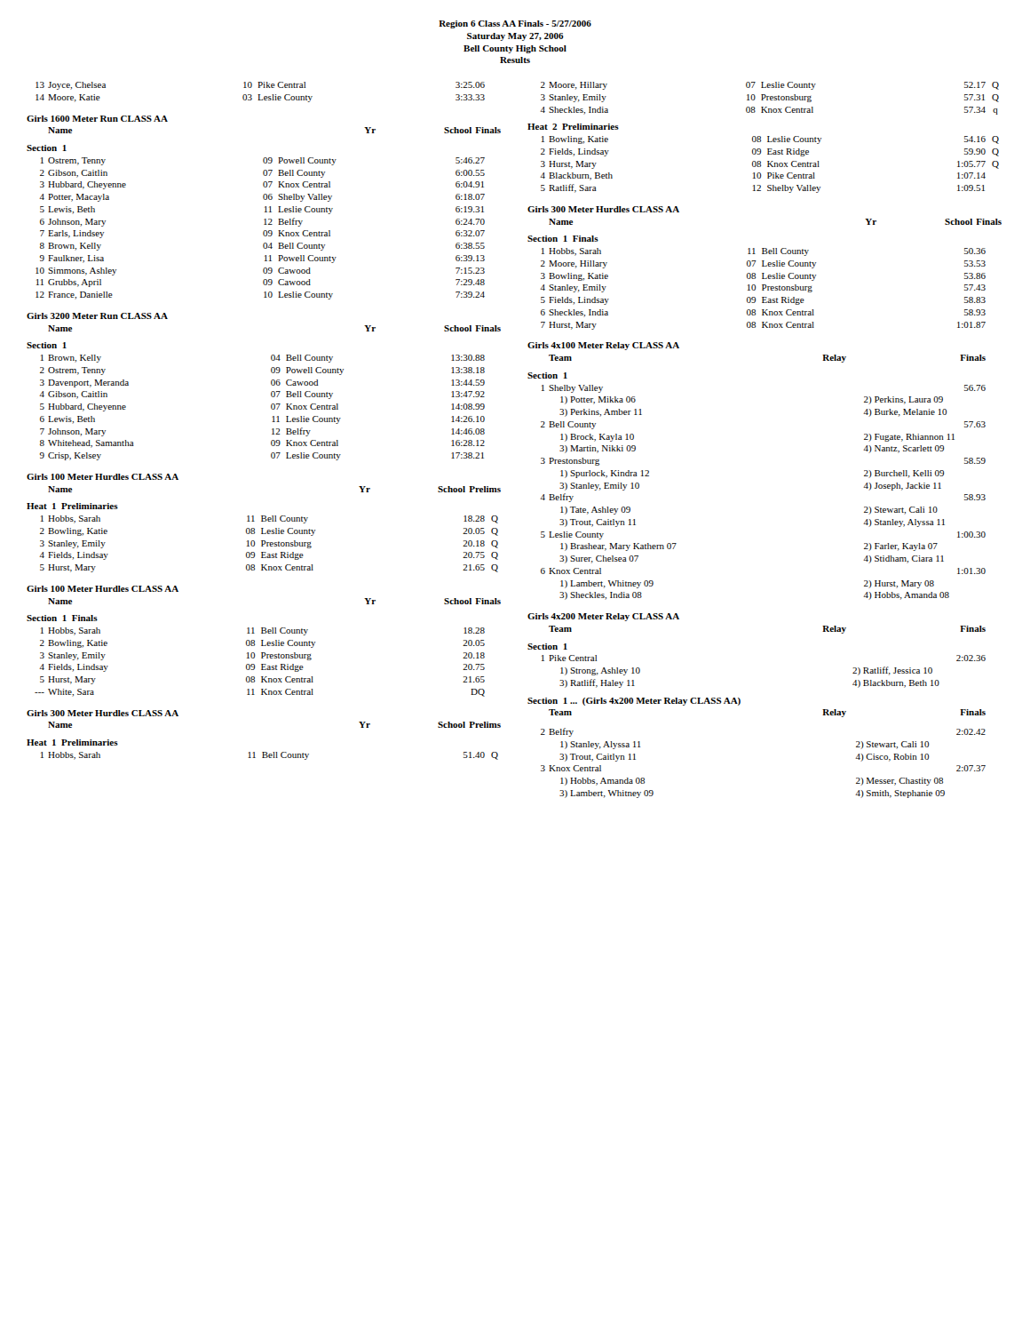Region 6 Class AA Finals - 5/27/2006
Saturday May 27, 2006
Bell County High School
Results
| 13 | Joyce, Chelsea | 10 | Pike Central | 3:25.06 | |
| 14 | Moore, Katie | 03 | Leslie County | 3:33.33 | |
Girls 1600 Meter Run CLASS AA
| | Name | Yr | | School | Finals |
Section 1
| 1 | Ostrem, Tenny | 09 | Powell County | 5:46.27 | |
| 2 | Gibson, Caitlin | 07 | Bell County | 6:00.55 | |
| 3 | Hubbard, Cheyenne | 07 | Knox Central | 6:04.91 | |
| 4 | Potter, Macayla | 06 | Shelby Valley | 6:18.07 | |
| 5 | Lewis, Beth | 11 | Leslie County | 6:19.31 | |
| 6 | Johnson, Mary | 12 | Belfry | 6:24.70 | |
| 7 | Earls, Lindsey | 09 | Knox Central | 6:32.07 | |
| 8 | Brown, Kelly | 04 | Bell County | 6:38.55 | |
| 9 | Faulkner, Lisa | 11 | Powell County | 6:39.13 | |
| 10 | Simmons, Ashley | 09 | Cawood | 7:15.23 | |
| 11 | Grubbs, April | 09 | Cawood | 7:29.48 | |
| 12 | France, Danielle | 10 | Leslie County | 7:39.24 | |
Girls 3200 Meter Run CLASS AA
| | Name | Yr | | School | Finals |
Section 1
| 1 | Brown, Kelly | 04 | Bell County | 13:30.88 | |
| 2 | Ostrem, Tenny | 09 | Powell County | 13:38.18 | |
| 3 | Davenport, Meranda | 06 | Cawood | 13:44.59 | |
| 4 | Gibson, Caitlin | 07 | Bell County | 13:47.92 | |
| 5 | Hubbard, Cheyenne | 07 | Knox Central | 14:08.99 | |
| 6 | Lewis, Beth | 11 | Leslie County | 14:26.10 | |
| 7 | Johnson, Mary | 12 | Belfry | 14:46.08 | |
| 8 | Whitehead, Samantha | 09 | Knox Central | 16:28.12 | |
| 9 | Crisp, Kelsey | 07 | Leslie County | 17:38.21 | |
Girls 100 Meter Hurdles CLASS AA
| | Name | Yr | | School | Prelims |
Heat 1 Preliminaries
| 1 | Hobbs, Sarah | 11 | Bell County | 18.28 | Q |
| 2 | Bowling, Katie | 08 | Leslie County | 20.05 | Q |
| 3 | Stanley, Emily | 10 | Prestonsburg | 20.18 | Q |
| 4 | Fields, Lindsay | 09 | East Ridge | 20.75 | Q |
| 5 | Hurst, Mary | 08 | Knox Central | 21.65 | Q |
Girls 100 Meter Hurdles CLASS AA
| | Name | Yr | | School | Finals |
Section 1 Finals
| 1 | Hobbs, Sarah | 11 | Bell County | 18.28 | |
| 2 | Bowling, Katie | 08 | Leslie County | 20.05 | |
| 3 | Stanley, Emily | 10 | Prestonsburg | 20.18 | |
| 4 | Fields, Lindsay | 09 | East Ridge | 20.75 | |
| 5 | Hurst, Mary | 08 | Knox Central | 21.65 | |
| --- | White, Sara | 11 | Knox Central | DQ | |
Girls 300 Meter Hurdles CLASS AA
| | Name | Yr | | School | Prelims |
Heat 1 Preliminaries
| 1 | Hobbs, Sarah | 11 | Bell County | 51.40 | Q |
| 2 | Moore, Hillary | 07 | Leslie County | 52.17 | Q |
| 3 | Stanley, Emily | 10 | Prestonsburg | 57.31 | Q |
| 4 | Sheckles, India | 08 | Knox Central | 57.34 | q |
Heat 2 Preliminaries
| 1 | Bowling, Katie | 08 | Leslie County | 54.16 | Q |
| 2 | Fields, Lindsay | 09 | East Ridge | 59.90 | Q |
| 3 | Hurst, Mary | 08 | Knox Central | 1:05.77 | Q |
| 4 | Blackburn, Beth | 10 | Pike Central | 1:07.14 | |
| 5 | Ratliff, Sara | 12 | Shelby Valley | 1:09.51 | |
Girls 300 Meter Hurdles CLASS AA
| | Name | Yr | | School | Finals |
Section 1 Finals
| 1 | Hobbs, Sarah | 11 | Bell County | 50.36 | |
| 2 | Moore, Hillary | 07 | Leslie County | 53.53 | |
| 3 | Bowling, Katie | 08 | Leslie County | 53.86 | |
| 4 | Stanley, Emily | 10 | Prestonsburg | 57.43 | |
| 5 | Fields, Lindsay | 09 | East Ridge | 58.83 | |
| 6 | Sheckles, India | 08 | Knox Central | 58.93 | |
| 7 | Hurst, Mary | 08 | Knox Central | 1:01.87 | |
Girls 4x100 Meter Relay CLASS AA
| | Team | Relay | Finals | |
Section 1
| 1 | Shelby Valley | 56.76 | |
| | 1) Potter, Mikka 06 | 2) Perkins, Laura 09 |
| | 3) Perkins, Amber 11 | 4) Burke, Melanie 10 |
| 2 | Bell County | 57.63 | |
| | 1) Brock, Kayla 10 | 2) Fugate, Rhiannon 11 |
| | 3) Martin, Nikki 09 | 4) Nantz, Scarlett 09 |
| 3 | Prestonsburg | 58.59 | |
| | 1) Spurlock, Kindra 12 | 2) Burchell, Kelli 09 |
| | 3) Stanley, Emily 10 | 4) Joseph, Jackie 11 |
| 4 | Belfry | 58.93 | |
| | 1) Tate, Ashley 09 | 2) Stewart, Cali 10 |
| | 3) Trout, Caitlyn 11 | 4) Stanley, Alyssa 11 |
| 5 | Leslie County | 1:00.30 | |
| | 1) Brashear, Mary Kathern 07 | 2) Farler, Kayla 07 |
| | 3) Surer, Chelsea 07 | 4) Stidham, Ciara 11 |
| 6 | Knox Central | 1:01.30 | |
| | 1) Lambert, Whitney 09 | 2) Hurst, Mary 08 |
| | 3) Sheckles, India 08 | 4) Hobbs, Amanda 08 |
Girls 4x200 Meter Relay CLASS AA
| | Team | Relay | Finals | |
Section 1
| 1 | Pike Central | 2:02.36 | |
| | 1) Strong, Ashley 10 | 2) Ratliff, Jessica 10 |
| | 3) Ratliff, Haley 11 | 4) Blackburn, Beth 10 |
Section 1 ... (Girls 4x200 Meter Relay CLASS AA)
| | Team | Relay | Finals | |
| 2 | Belfry | 2:02.42 | |
| | 1) Stanley, Alyssa 11 | 2) Stewart, Cali 10 |
| | 3) Trout, Caitlyn 11 | 4) Cisco, Robin 10 |
| 3 | Knox Central | 2:07.37 | |
| | 1) Hobbs, Amanda 08 | 2) Messer, Chastity 08 |
| | 3) Lambert, Whitney 09 | 4) Smith, Stephanie 09 |